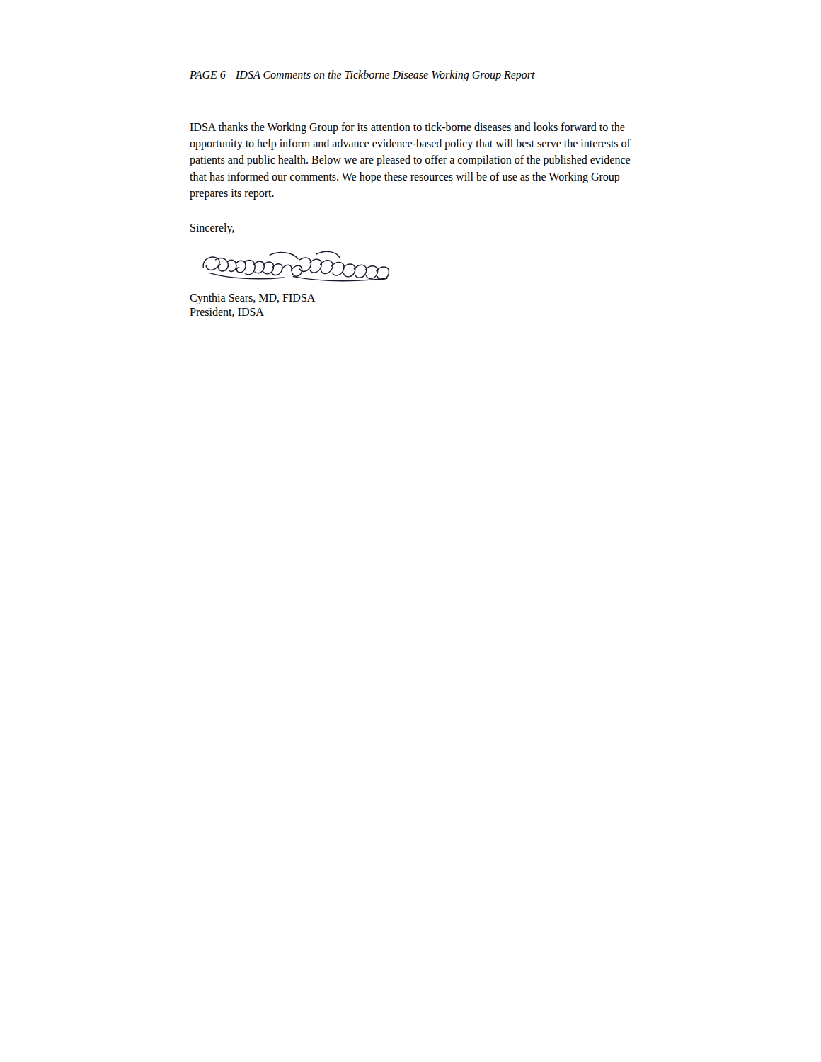PAGE 6—IDSA Comments on the Tickborne Disease Working Group Report
IDSA thanks the Working Group for its attention to tick-borne diseases and looks forward to the opportunity to help inform and advance evidence-based policy that will best serve the interests of patients and public health. Below we are pleased to offer a compilation of the published evidence that has informed our comments. We hope these resources will be of use as the Working Group prepares its report.
Sincerely,
Cynthia Sears, MD, FIDSA
President, IDSA